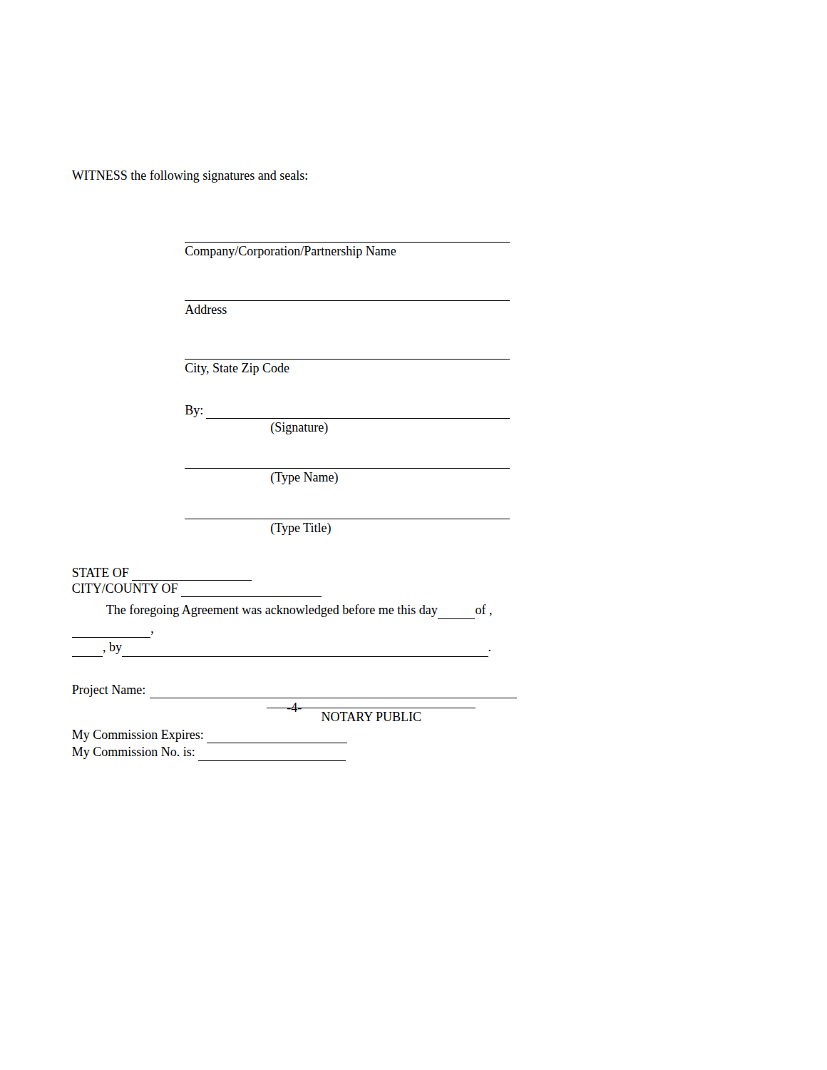WITNESS the following signatures and seals:
Company/Corporation/Partnership Name
Address
City, State Zip Code
By:
(Signature)
(Type Name)
(Type Title)
STATE OF
CITY/COUNTY OF
The foregoing Agreement was acknowledged before me this day of , ,
, by .
NOTARY PUBLIC
My Commission Expires:
My Commission No. is:
Project Name:
-4-